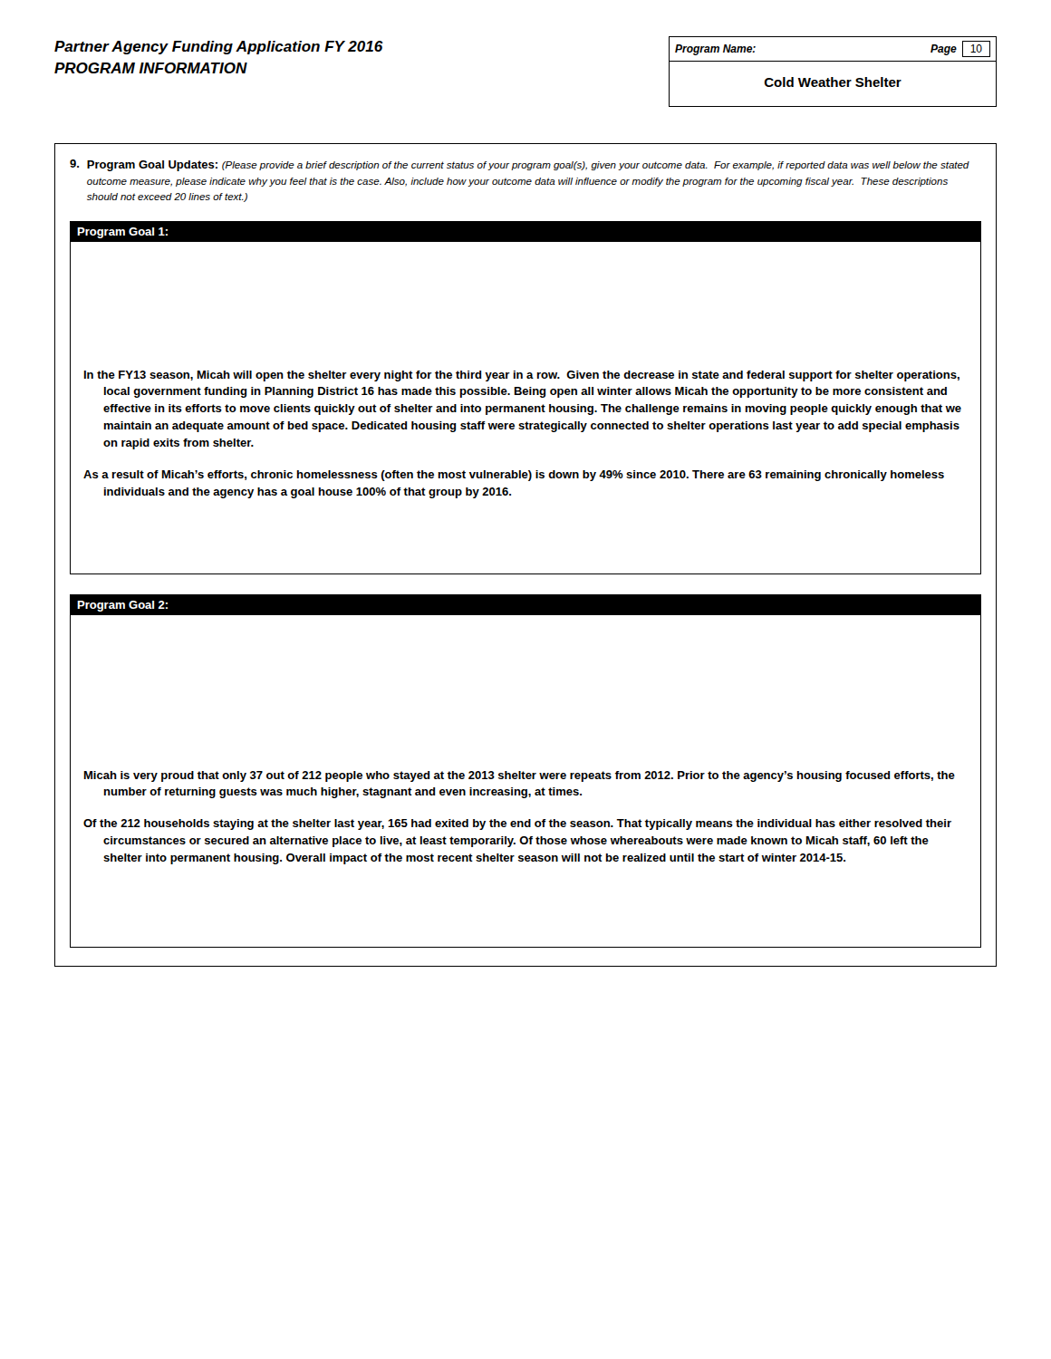Partner Agency Funding Application FY 2016
PROGRAM INFORMATION
Program Name: Page 10
Cold Weather Shelter
9.
Program Goal Updates: (Please provide a brief description of the current status of your program goal(s), given your outcome data. For example, if reported data was well below the stated outcome measure, please indicate why you feel that is the case. Also, include how your outcome data will influence or modify the program for the upcoming fiscal year. These descriptions should not exceed 20 lines of text.)
Program Goal 1:
In the FY13 season, Micah will open the shelter every night for the third year in a row. Given the decrease in state and federal support for shelter operations, local government funding in Planning District 16 has made this possible. Being open all winter allows Micah the opportunity to be more consistent and effective in its efforts to move clients quickly out of shelter and into permanent housing. The challenge remains in moving people quickly enough that we maintain an adequate amount of bed space. Dedicated housing staff were strategically connected to shelter operations last year to add special emphasis on rapid exits from shelter.
As a result of Micah’s efforts, chronic homelessness (often the most vulnerable) is down by 49% since 2010. There are 63 remaining chronically homeless individuals and the agency has a goal house 100% of that group by 2016.
Program Goal 2:
Micah is very proud that only 37 out of 212 people who stayed at the 2013 shelter were repeats from 2012. Prior to the agency’s housing focused efforts, the number of returning guests was much higher, stagnant and even increasing, at times.
Of the 212 households staying at the shelter last year, 165 had exited by the end of the season. That typically means the individual has either resolved their circumstances or secured an alternative place to live, at least temporarily. Of those whose whereabouts were made known to Micah staff, 60 left the shelter into permanent housing. Overall impact of the most recent shelter season will not be realized until the start of winter 2014-15.